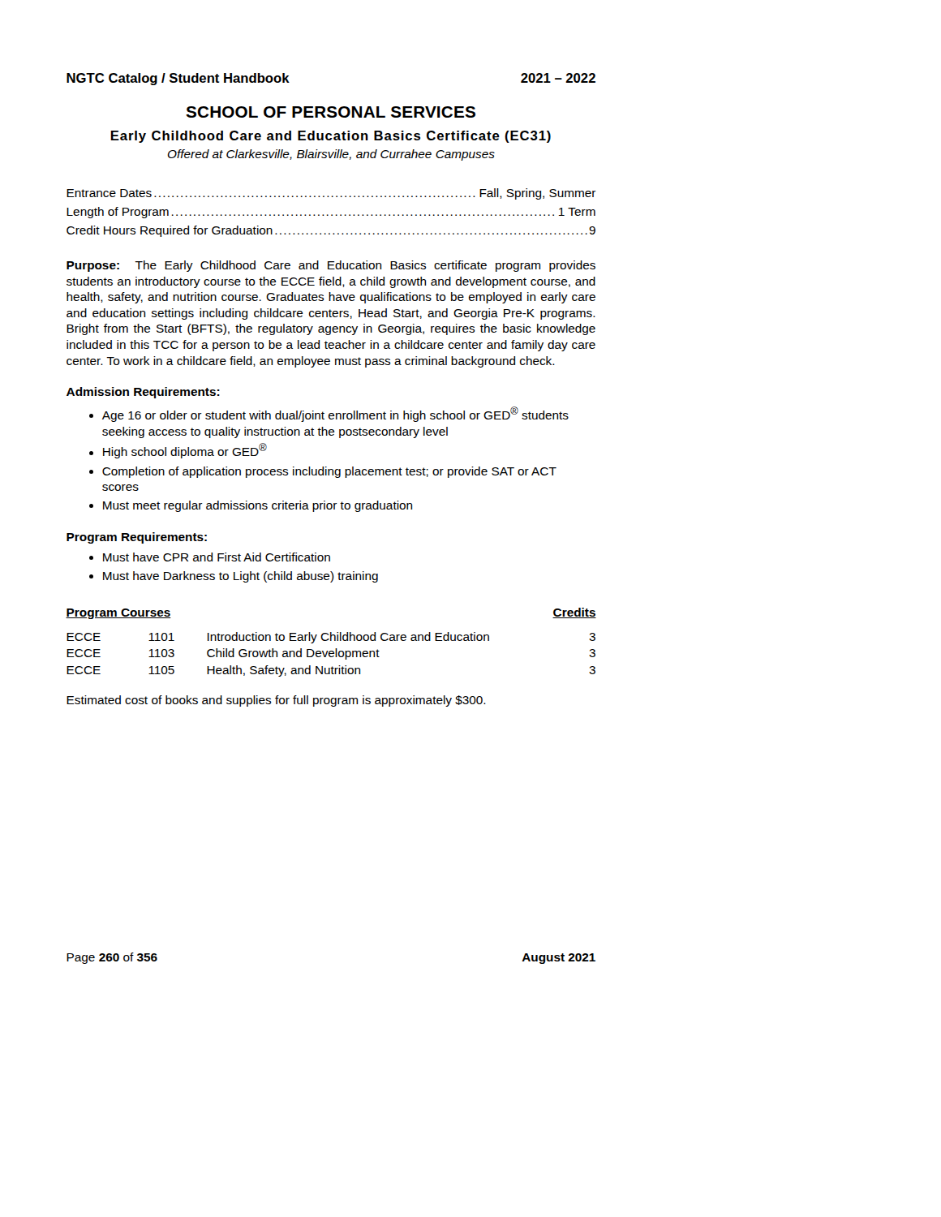NGTC Catalog / Student Handbook
2021 – 2022
SCHOOL OF PERSONAL SERVICES
Early Childhood Care and Education Basics Certificate (EC31)
Offered at Clarkesville, Blairsville, and Currahee Campuses
Entrance Dates Fall, Spring, Summer
Length of Program 1 Term
Credit Hours Required for Graduation 9
Purpose: The Early Childhood Care and Education Basics certificate program provides students an introductory course to the ECCE field, a child growth and development course, and health, safety, and nutrition course. Graduates have qualifications to be employed in early care and education settings including childcare centers, Head Start, and Georgia Pre-K programs. Bright from the Start (BFTS), the regulatory agency in Georgia, requires the basic knowledge included in this TCC for a person to be a lead teacher in a childcare center and family day care center. To work in a childcare field, an employee must pass a criminal background check.
Admission Requirements:
Age 16 or older or student with dual/joint enrollment in high school or GED® students seeking access to quality instruction at the postsecondary level
High school diploma or GED®
Completion of application process including placement test; or provide SAT or ACT scores
Must meet regular admissions criteria prior to graduation
Program Requirements:
Must have CPR and First Aid Certification
Must have Darkness to Light (child abuse) training
Program Courses Credits
| ECCE | 1101 | Introduction to Early Childhood Care and Education | 3 |
| ECCE | 1103 | Child Growth and Development | 3 |
| ECCE | 1105 | Health, Safety, and Nutrition | 3 |
Estimated cost of books and supplies for full program is approximately $300.
Page 260 of 356
August 2021